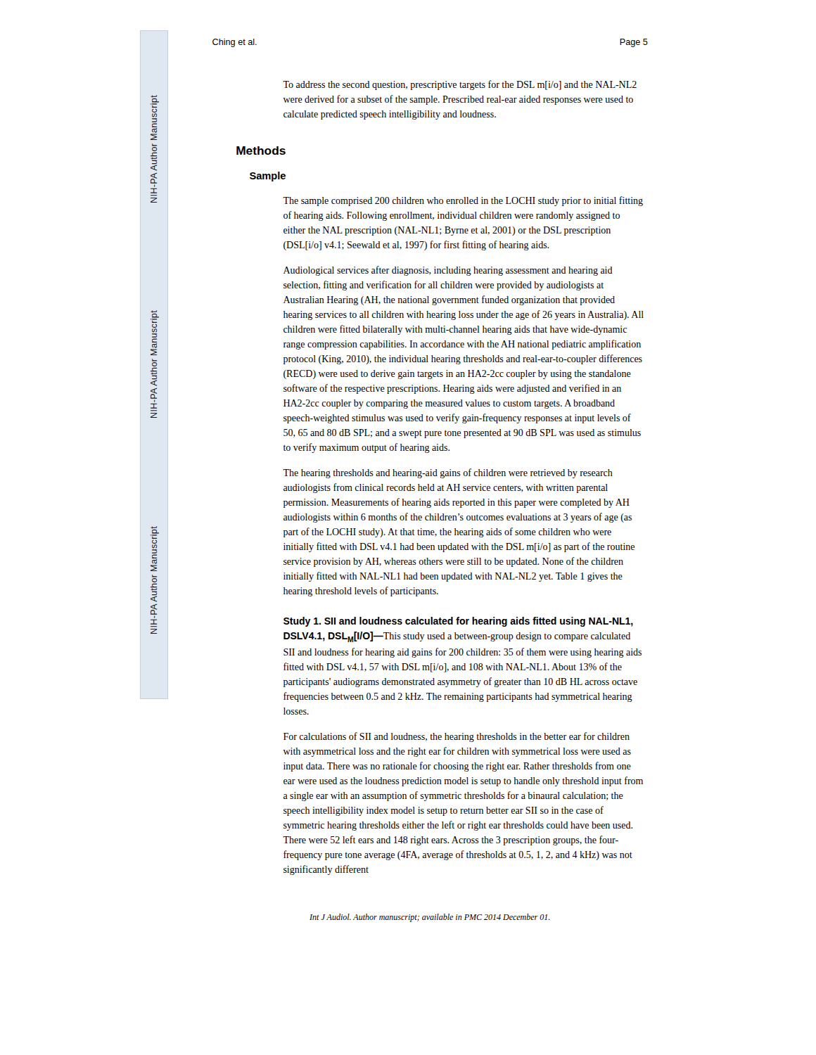NIH-PA Author Manuscript NIH-PA Author Manuscript NIH-PA Author Manuscript
Ching et al.
Page 5
To address the second question, prescriptive targets for the DSL m[i/o] and the NAL-NL2 were derived for a subset of the sample. Prescribed real-ear aided responses were used to calculate predicted speech intelligibility and loudness.
Methods
Sample
The sample comprised 200 children who enrolled in the LOCHI study prior to initial fitting of hearing aids. Following enrollment, individual children were randomly assigned to either the NAL prescription (NAL-NL1; Byrne et al, 2001) or the DSL prescription (DSL[i/o] v4.1; Seewald et al, 1997) for first fitting of hearing aids.
Audiological services after diagnosis, including hearing assessment and hearing aid selection, fitting and verification for all children were provided by audiologists at Australian Hearing (AH, the national government funded organization that provided hearing services to all children with hearing loss under the age of 26 years in Australia). All children were fitted bilaterally with multi-channel hearing aids that have wide-dynamic range compression capabilities. In accordance with the AH national pediatric amplification protocol (King, 2010), the individual hearing thresholds and real-ear-to-coupler differences (RECD) were used to derive gain targets in an HA2-2cc coupler by using the standalone software of the respective prescriptions. Hearing aids were adjusted and verified in an HA2-2cc coupler by comparing the measured values to custom targets. A broadband speech-weighted stimulus was used to verify gain-frequency responses at input levels of 50, 65 and 80 dB SPL; and a swept pure tone presented at 90 dB SPL was used as stimulus to verify maximum output of hearing aids.
The hearing thresholds and hearing-aid gains of children were retrieved by research audiologists from clinical records held at AH service centers, with written parental permission. Measurements of hearing aids reported in this paper were completed by AH audiologists within 6 months of the children’s outcomes evaluations at 3 years of age (as part of the LOCHI study). At that time, the hearing aids of some children who were initially fitted with DSL v4.1 had been updated with the DSL m[i/o] as part of the routine service provision by AH, whereas others were still to be updated. None of the children initially fitted with NAL-NL1 had been updated with NAL-NL2 yet. Table 1 gives the hearing threshold levels of participants.
Study 1. SII and loudness calculated for hearing aids fitted using NAL-NL1, DSLV4.1, DSLM[I/O]—
This study used a between-group design to compare calculated SII and loudness for hearing aid gains for 200 children: 35 of them were using hearing aids fitted with DSL v4.1, 57 with DSL m[i/o], and 108 with NAL-NL1. About 13% of the participants' audiograms demonstrated asymmetry of greater than 10 dB HL across octave frequencies between 0.5 and 2 kHz. The remaining participants had symmetrical hearing losses.
For calculations of SII and loudness, the hearing thresholds in the better ear for children with asymmetrical loss and the right ear for children with symmetrical loss were used as input data. There was no rationale for choosing the right ear. Rather thresholds from one ear were used as the loudness prediction model is setup to handle only threshold input from a single ear with an assumption of symmetric thresholds for a binaural calculation; the speech intelligibility index model is setup to return better ear SII so in the case of symmetric hearing thresholds either the left or right ear thresholds could have been used. There were 52 left ears and 148 right ears. Across the 3 prescription groups, the four-frequency pure tone average (4FA, average of thresholds at 0.5, 1, 2, and 4 kHz) was not significantly different
Int J Audiol. Author manuscript; available in PMC 2014 December 01.